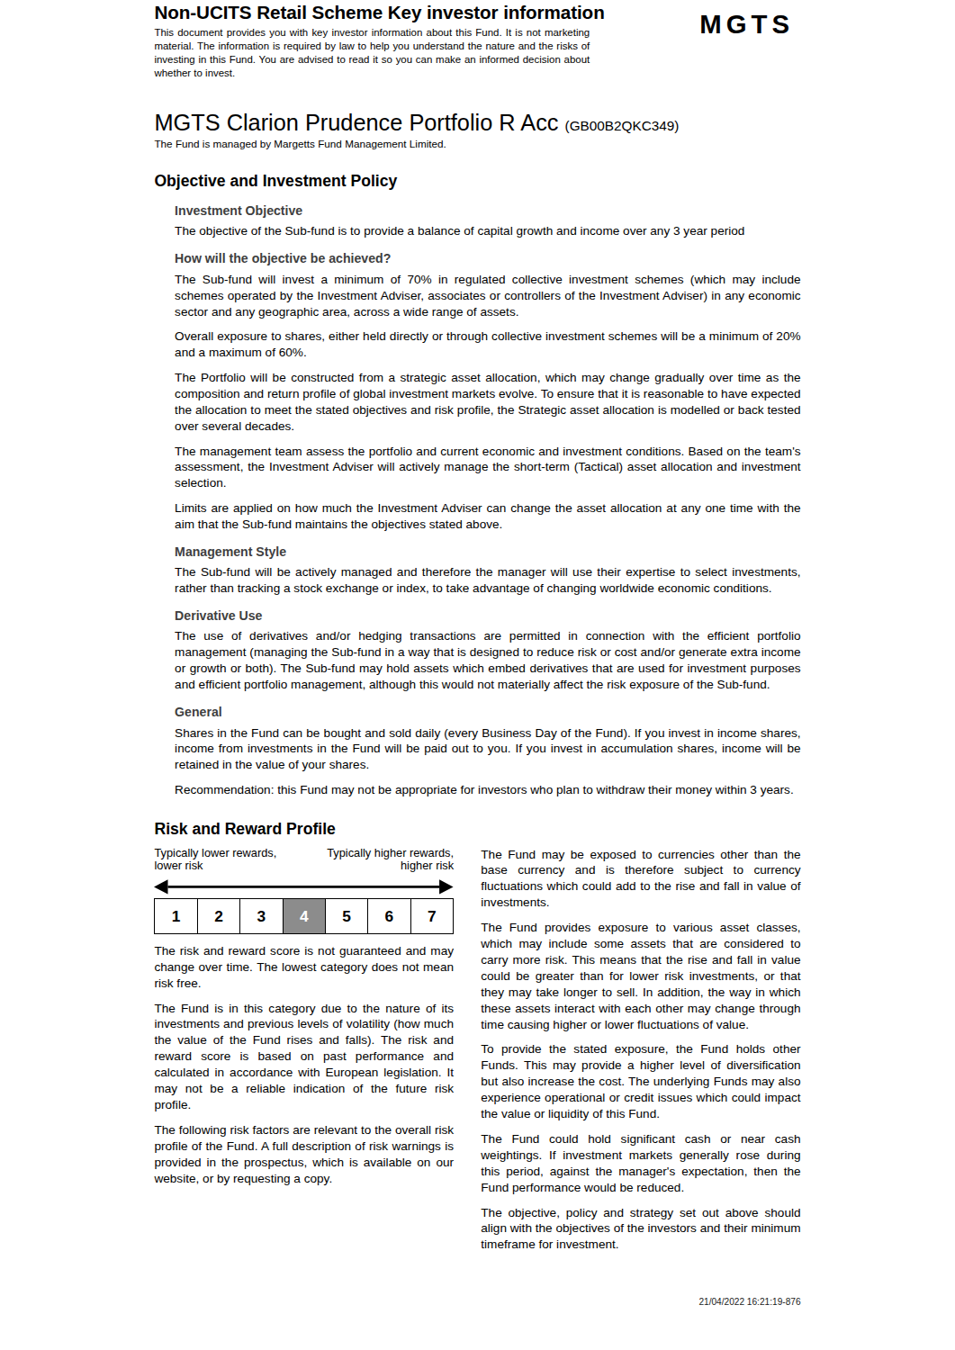Non-UCITS Retail Scheme Key investor information
This document provides you with key investor information about this Fund. It is not marketing material. The information is required by law to help you understand the nature and the risks of investing in this Fund. You are advised to read it so you can make an informed decision about whether to invest.
MGTS
MGTS Clarion Prudence Portfolio R Acc (GB00B2QKC349)
The Fund is managed by Margetts Fund Management Limited.
Objective and Investment Policy
Investment Objective
The objective of the Sub-fund is to provide a balance of capital growth and income over any 3 year period
How will the objective be achieved?
The Sub-fund will invest a minimum of 70% in regulated collective investment schemes (which may include schemes operated by the Investment Adviser, associates or controllers of the Investment Adviser) in any economic sector and any geographic area, across a wide range of assets.
Overall exposure to shares, either held directly or through collective investment schemes will be a minimum of 20% and a maximum of 60%.
The Portfolio will be constructed from a strategic asset allocation, which may change gradually over time as the composition and return profile of global investment markets evolve. To ensure that it is reasonable to have expected the allocation to meet the stated objectives and risk profile, the Strategic asset allocation is modelled or back tested over several decades.
The management team assess the portfolio and current economic and investment conditions. Based on the team's assessment, the Investment Adviser will actively manage the short-term (Tactical) asset allocation and investment selection.
Limits are applied on how much the Investment Adviser can change the asset allocation at any one time with the aim that the Sub-fund maintains the objectives stated above.
Management Style
The Sub-fund will be actively managed and therefore the manager will use their expertise to select investments, rather than tracking a stock exchange or index, to take advantage of changing worldwide economic conditions.
Derivative Use
The use of derivatives and/or hedging transactions are permitted in connection with the efficient portfolio management (managing the Sub-fund in a way that is designed to reduce risk or cost and/or generate extra income or growth or both). The Sub-fund may hold assets which embed derivatives that are used for investment purposes and efficient portfolio management, although this would not materially affect the risk exposure of the Sub-fund.
General
Shares in the Fund can be bought and sold daily (every Business Day of the Fund). If you invest in income shares, income from investments in the Fund will be paid out to you. If you invest in accumulation shares, income will be retained in the value of your shares.
Recommendation: this Fund may not be appropriate for investors who plan to withdraw their money within 3 years.
Risk and Reward Profile
Typically lower rewards,
lower risk Typically higher rewards,
higher risk
| 1 | 2 | 3 | 4 | 5 | 6 | 7 |
The risk and reward score is not guaranteed and may change over time. The lowest category does not mean risk free.
The Fund is in this category due to the nature of its investments and previous levels of volatility (how much the value of the Fund rises and falls). The risk and reward score is based on past performance and calculated in accordance with European legislation. It may not be a reliable indication of the future risk profile.
The following risk factors are relevant to the overall risk profile of the Fund. A full description of risk warnings is provided in the prospectus, which is available on our website, or by requesting a copy.
The Fund may be exposed to currencies other than the base currency and is therefore subject to currency fluctuations which could add to the rise and fall in value of investments.
The Fund provides exposure to various asset classes, which may include some assets that are considered to carry more risk. This means that the rise and fall in value could be greater than for lower risk investments, or that they may take longer to sell. In addition, the way in which these assets interact with each other may change through time causing higher or lower fluctuations of value.
To provide the stated exposure, the Fund holds other Funds. This may provide a higher level of diversification but also increase the cost. The underlying Funds may also experience operational or credit issues which could impact the value or liquidity of this Fund.
The Fund could hold significant cash or near cash weightings. If investment markets generally rose during this period, against the manager's expectation, then the Fund performance would be reduced.
The objective, policy and strategy set out above should align with the objectives of the investors and their minimum timeframe for investment.
21/04/2022 16:21:19-876